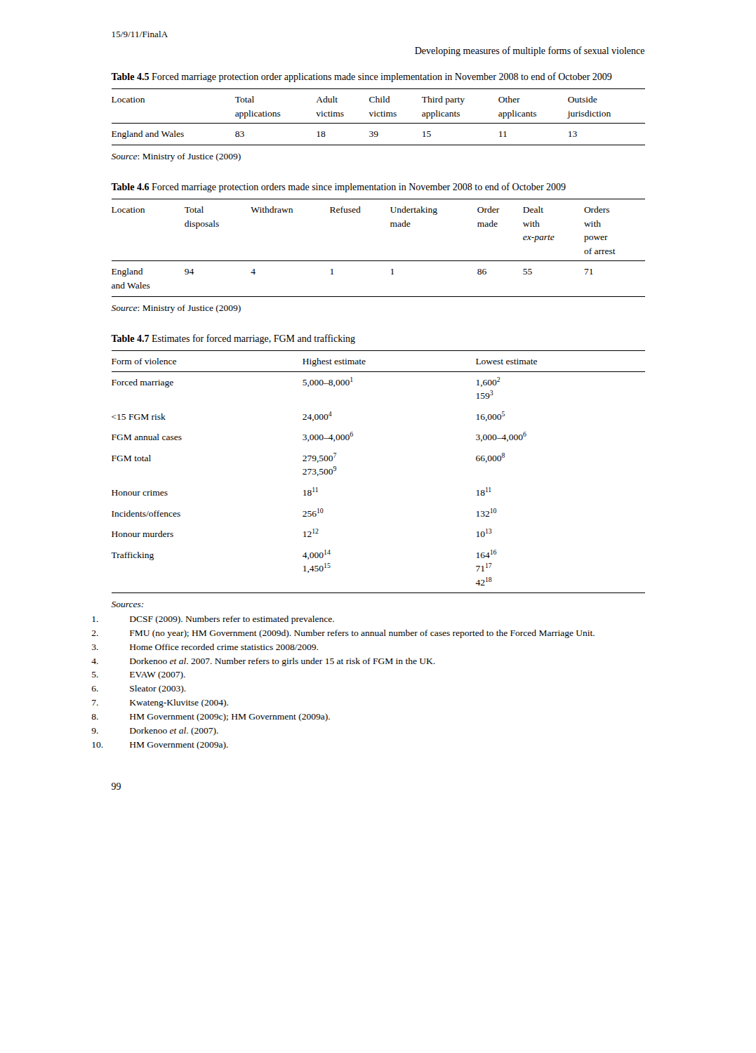15/9/11/FinalA
Developing measures of multiple forms of sexual violence
Table 4.5 Forced marriage protection order applications made since implementation in November 2008 to end of October 2009
| Location | Total applications | Adult victims | Child victims | Third party applicants | Other applicants | Outside jurisdiction |
| --- | --- | --- | --- | --- | --- | --- |
| England and Wales | 83 | 18 | 39 | 15 | 11 | 13 |
Source: Ministry of Justice (2009)
Table 4.6 Forced marriage protection orders made since implementation in November 2008 to end of October 2009
| Location | Total disposals | Withdrawn | Refused | Undertaking made | Order made | Dealt with ex-parte | Orders with power of arrest |
| --- | --- | --- | --- | --- | --- | --- | --- |
| England and Wales | 94 | 4 | 1 | 1 | 86 | 55 | 71 |
Source: Ministry of Justice (2009)
Table 4.7 Estimates for forced marriage, FGM and trafficking
| Form of violence | Highest estimate | Lowest estimate |
| --- | --- | --- |
| Forced marriage | 5,000–8,000 1 | 1,600 2 159 3 |
| <15 FGM risk | 24,000 4 | 16,000 5 |
| FGM annual cases | 3,000–4,000 6 | 3,000–4,000 6 |
| FGM total | 279,500 7 273,500 9 | 66,000 8 |
| Honour crimes | 18 11 | 18 11 |
| Incidents/offences | 256 10 | 132 10 |
| Honour murders | 12 12 | 10 13 |
| Trafficking | 4,000 14 1,450 15 | 164 16 71 17 42 18 |
Sources:
1. DCSF (2009). Numbers refer to estimated prevalence.
2. FMU (no year); HM Government (2009d). Number refers to annual number of cases reported to the Forced Marriage Unit.
3. Home Office recorded crime statistics 2008/2009.
4. Dorkenoo et al. 2007. Number refers to girls under 15 at risk of FGM in the UK.
5. EVAW (2007).
6. Sleator (2003).
7. Kwateng-Kluvitse (2004).
8. HM Government (2009c); HM Government (2009a).
9. Dorkenoo et al. (2007).
10. HM Government (2009a).
99